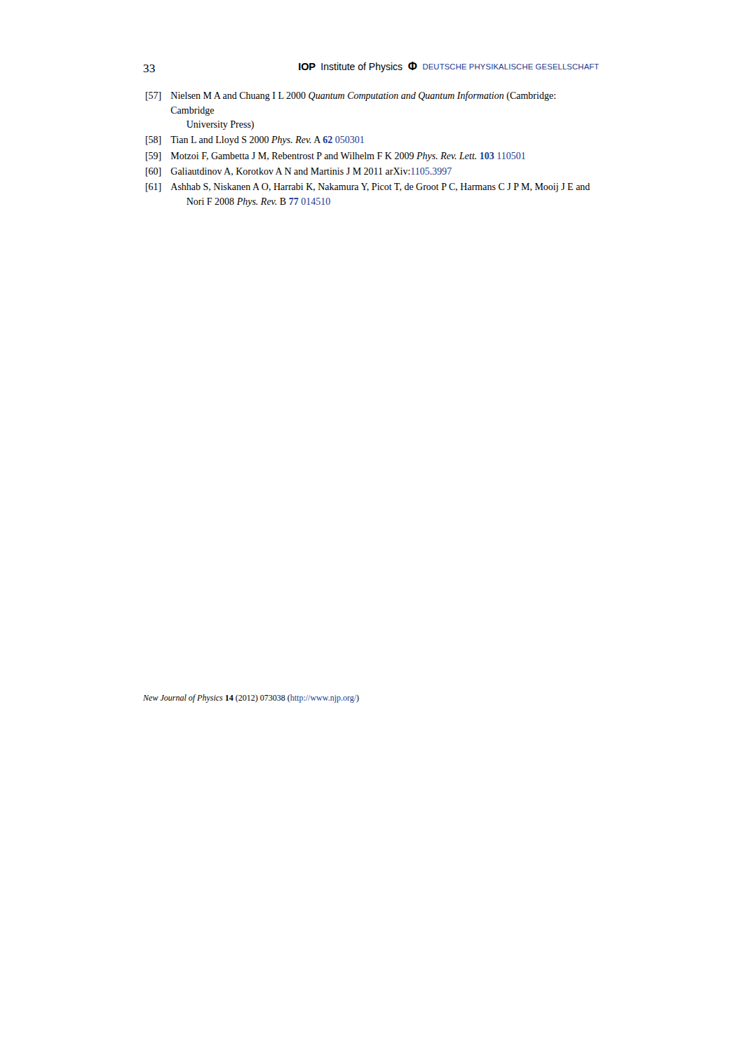33
IOP Institute of Physics Φ DEUTSCHE PHYSIKALISCHE GESELLSCHAFT
[57] Nielsen M A and Chuang I L 2000 Quantum Computation and Quantum Information (Cambridge: CambridgeUniversity Press)
[58] Tian L and Lloyd S 2000 Phys. Rev. A 62 050301
[59] Motzoi F, Gambetta J M, Rebentrost P and Wilhelm F K 2009 Phys. Rev. Lett. 103 110501
[60] Galiautdinov A, Korotkov A N and Martinis J M 2011 arXiv:1105.3997
[61] Ashhab S, Niskanen A O, Harrabi K, Nakamura Y, Picot T, de Groot P C, Harmans C J P M, Mooij J E andNori F 2008 Phys. Rev. B 77 014510
New Journal of Physics 14 (2012) 073038 (http://www.njp.org/)